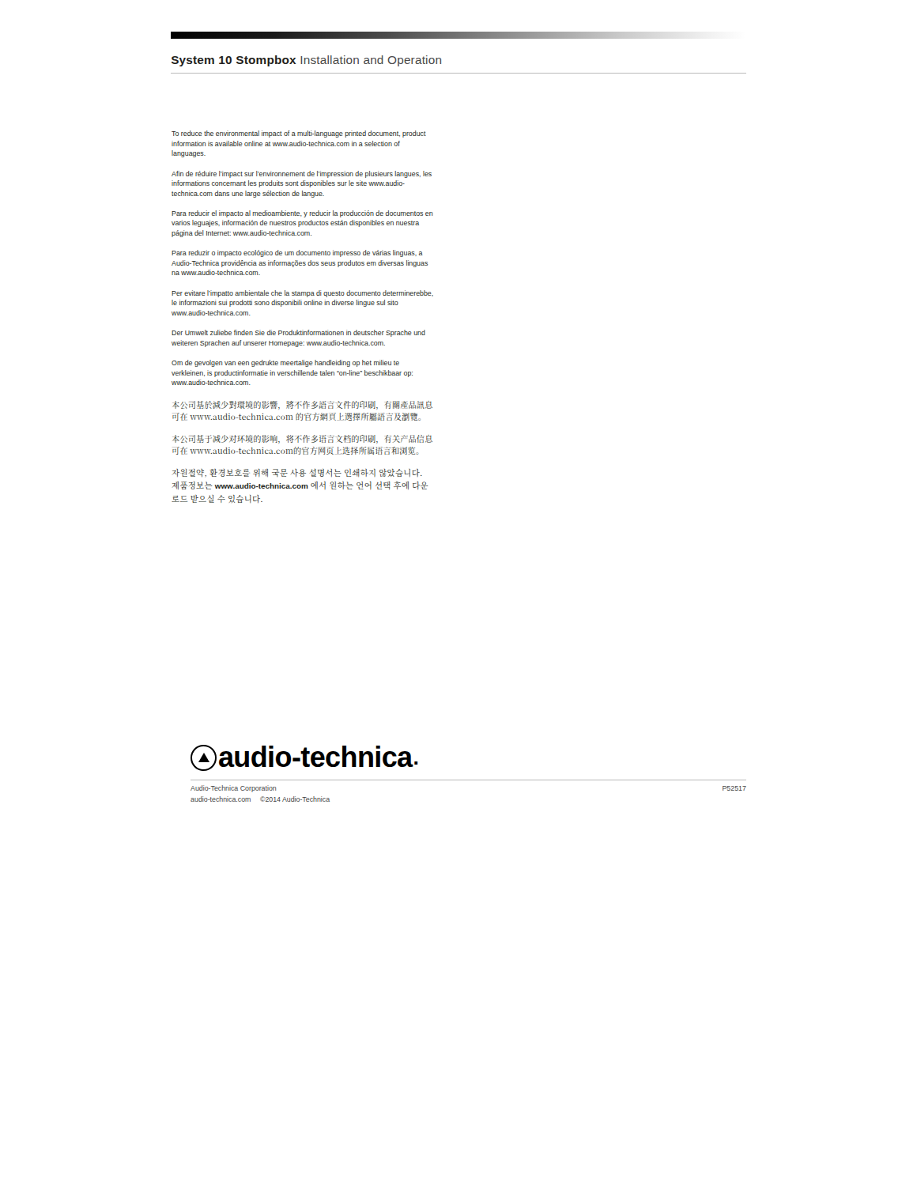System 10 Stompbox Installation and Operation
To reduce the environmental impact of a multi-language printed document, product information is available online at www.audio-technica.com in a selection of languages.
Afin de réduire l’impact sur l’environnement de l’impression de plusieurs langues, les informations concernant les produits sont disponibles sur le site www.audio-technica.com dans une large sélection de langue.
Para reducir el impacto al medioambiente, y reducir la producción de documentos en varios leguajes, información de nuestros productos están disponibles en nuestra página del Internet: www.audio-technica.com.
Para reduzir o impacto ecológico de um documento impresso de várias linguas, a Audio-Technica providência as informações dos seus produtos em diversas linguas na www.audio-technica.com.
Per evitare l’impatto ambientale che la stampa di questo documento determinerebbe, le informazioni sui prodotti sono disponibili online in diverse lingue sul sito www.audio-technica.com.
Der Umwelt zuliebe finden Sie die Produktinformationen in deutscher Sprache und weiteren Sprachen auf unserer Homepage: www.audio-technica.com.
Om de gevolgen van een gedrukte meertalige handleiding op het milieu te verkleinen, is productinformatie in verschillende talen “on-line” beschikbaar op: www.audio-technica.com.
本公司基於減少對環境的影響，將不作多語言文件的印刷，有關產品訊息可在 www.audio-technica.com 的官方網頁上選擇所屬語言及瀏覽。
本公司基于减少对环境的影响，将不作多语言文档的印刷，有关产品信息可在 www.audio-technica.com的官方网页上选择所属语言和浏览。
자원절약, 환경보호를 위해 국문 사용 설명서는 인쇄하지 않았습니다.
제품정보는 www.audio-technica.com 에서 원하는 언어 선택 후에 다운로드 받으실 수 있습니다.
audio-technica.
Audio-Technica Corporation audio-technica.com ©2014 Audio-Technica
P52517